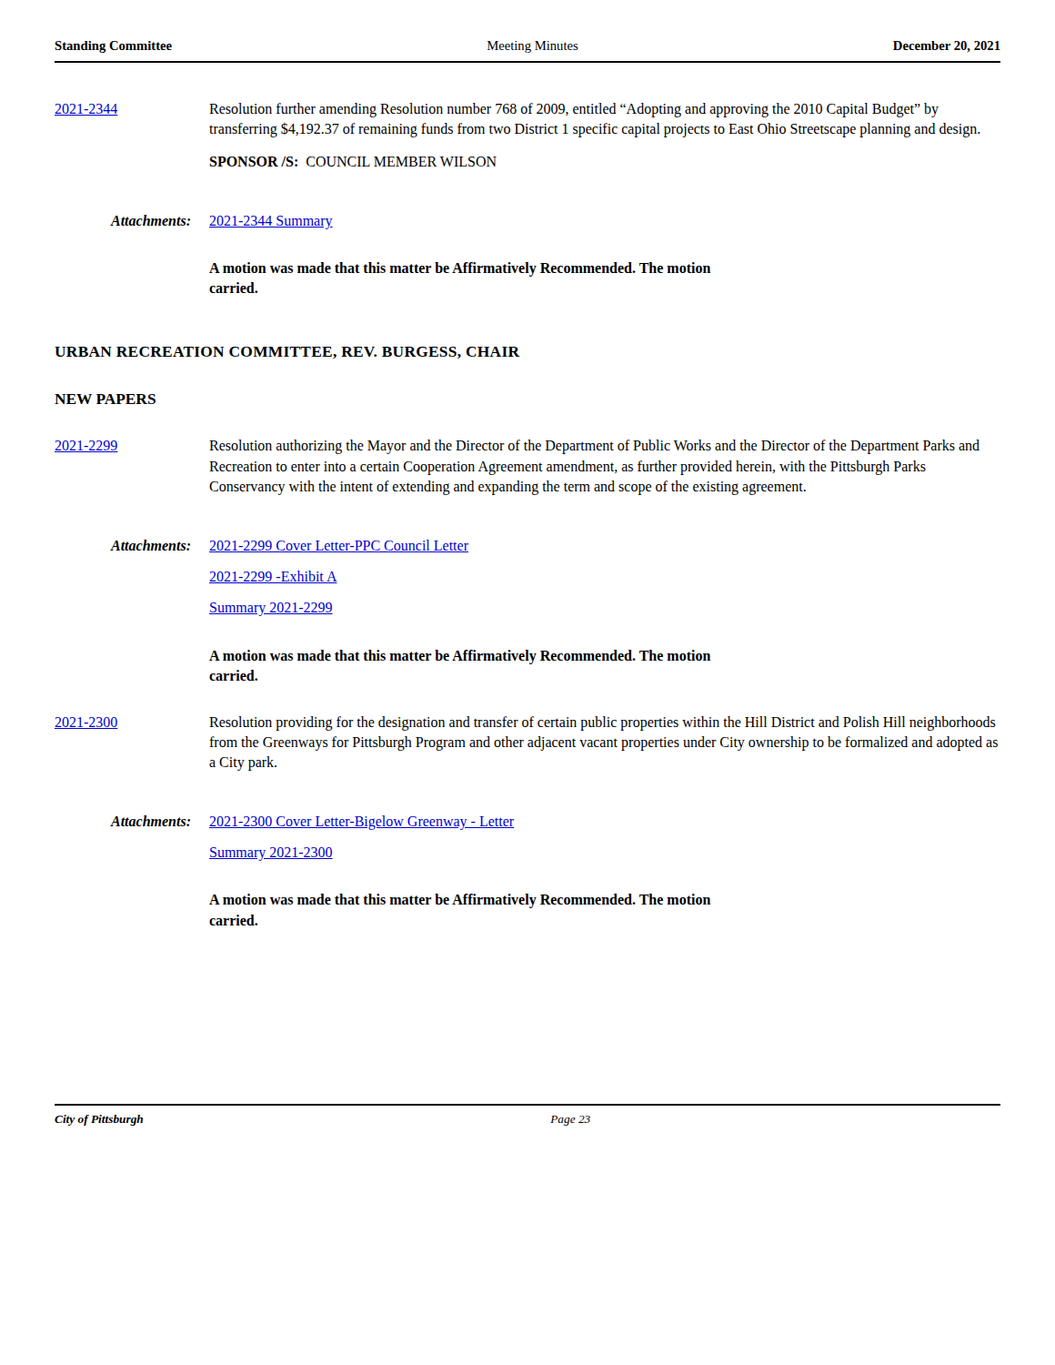Standing Committee
Meeting Minutes
December 20, 2021
2021-2344
Resolution further amending Resolution number 768 of 2009, entitled “Adopting and approving the 2010 Capital Budget” by transferring $4,192.37 of remaining funds from two District 1 specific capital projects to East Ohio Streetscape planning and design.
SPONSOR /S: COUNCIL MEMBER WILSON
Attachments:
2021-2344 Summary
A motion was made that this matter be Affirmatively Recommended. The motion carried.
URBAN RECREATION COMMITTEE, REV. BURGESS, CHAIR
NEW PAPERS
2021-2299
Resolution authorizing the Mayor and the Director of the Department of Public Works and the Director of the Department Parks and Recreation to enter into a certain Cooperation Agreement amendment, as further provided herein, with the Pittsburgh Parks Conservancy with the intent of extending and expanding the term and scope of the existing agreement.
Attachments:
2021-2299 Cover Letter-PPC Council Letter 2021-2299 -Exhibit A Summary 2021-2299
A motion was made that this matter be Affirmatively Recommended. The motion carried.
2021-2300
Resolution providing for the designation and transfer of certain public properties within the Hill District and Polish Hill neighborhoods from the Greenways for Pittsburgh Program and other adjacent vacant properties under City ownership to be formalized and adopted as a City park.
Attachments:
2021-2300 Cover Letter-Bigelow Greenway - Letter Summary 2021-2300
A motion was made that this matter be Affirmatively Recommended. The motion carried.
City of Pittsburgh
Page 23